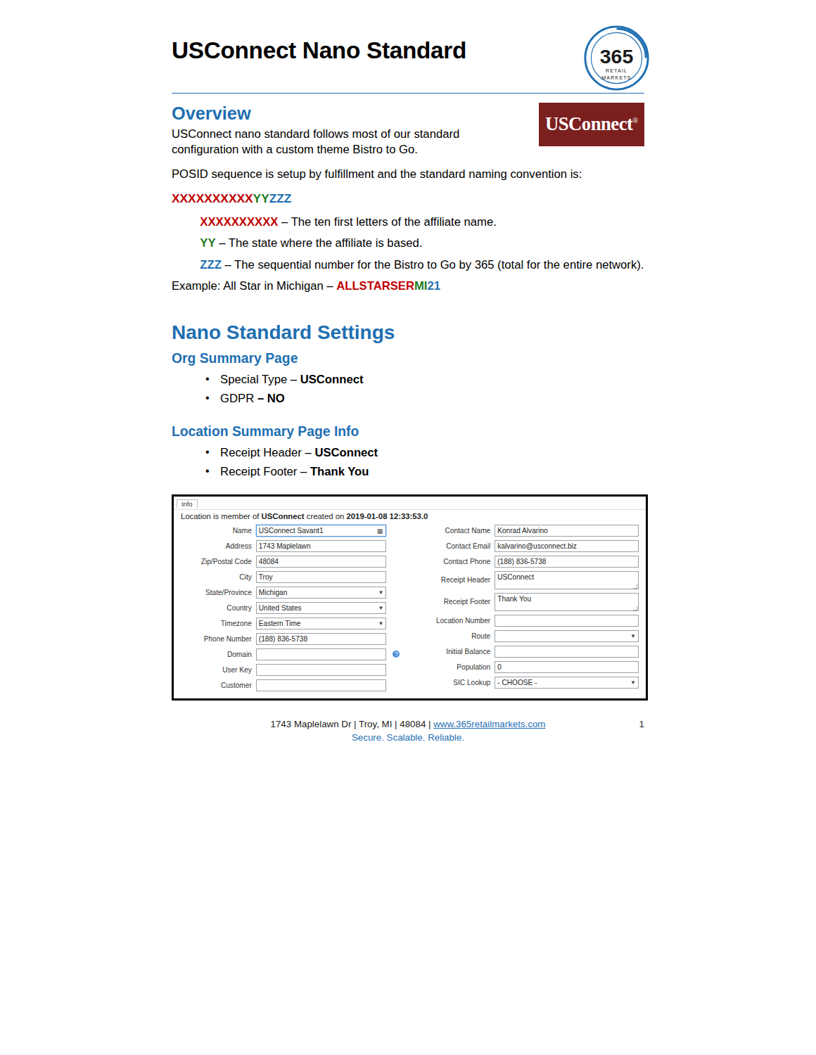USConnect Nano Standard
365 RETAIL MARKETS
Overview
USConnect®
USConnect nano standard follows most of our standard configuration with a custom theme Bistro to Go.
POSID sequence is setup by fulfillment and the standard naming convention is:
XXXXXXXXXX YY ZZZ
XXXXXXXXXX – The ten first letters of the affiliate name.
YY – The state where the affiliate is based.
ZZZ – The sequential number for the Bistro to Go by 365 (total for the entire network).
Example: All Star in Michigan – ALLSTARSER MI 21
Nano Standard Settings
Org Summary Page
Special Type – USConnect
GDPR – NO
Location Summary Page Info
Receipt Header – USConnect
Receipt Footer – Thank You
Info
Location is member of USConnect created on 2019-01-08 12:33:53.0
Name
USConnect Savant1▦
Address
1743 Maplelawn
Zip/Postal Code
48084
City
Troy
State/Province
Michigan▼
Country
United States▼
Timezone
Eastern Time▼
Phone Number
(188) 836-5738
Domain
?
User Key
Customer
Contact Name
Konrad Alvarino
Contact Email
kalvarino@usconnect.biz
Contact Phone
(188) 836-5738
Receipt Header
USConnect
Receipt Footer
Thank You
Location Number
Route
▼
Initial Balance
Population
0
SIC Lookup
- CHOOSE -▼
1743 Maplelawn Dr | Troy, MI | 48084 | www.365retailmarkets.com
Secure. Scalable. Reliable.
1